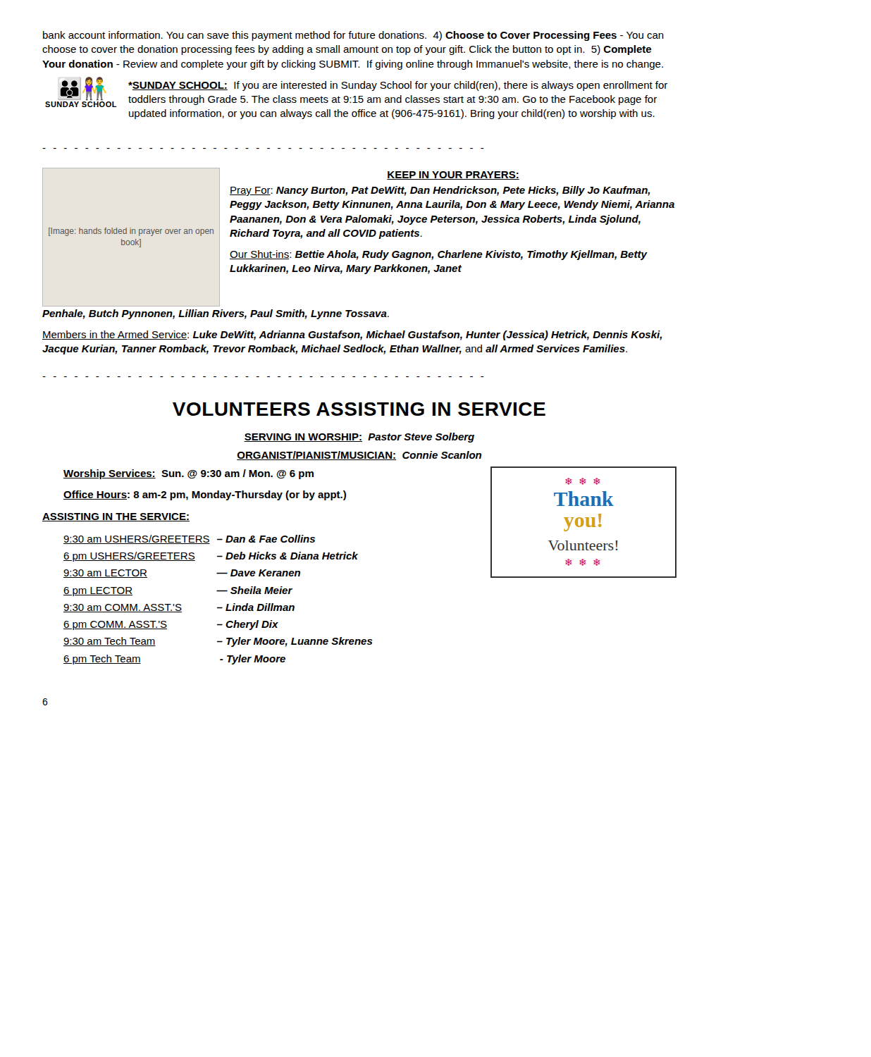bank account information. You can save this payment method for future donations. 4) Choose to Cover Processing Fees - You can choose to cover the donation processing fees by adding a small amount on top of your gift. Click the button to opt in. 5) Complete Your donation - Review and complete your gift by clicking SUBMIT. If giving online through Immanuel's website, there is no change.
👪👫
SUNDAY SCHOOL
*SUNDAY SCHOOL: If you are interested in Sunday School for your child(ren), there is always open enrollment for toddlers through Grade 5. The class meets at 9:15 am and classes start at 9:30 am. Go to the Facebook page for updated information, or you can always call the office at (906-475-9161). Bring your child(ren) to worship with us.
- - - - - - - - - - - - - - - - - - - - - - - - - - - - - - - - - - - - - - - - - -
[Image: hands folded in prayer over an open book]
KEEP IN YOUR PRAYERS:
Pray For: Nancy Burton, Pat DeWitt, Dan Hendrickson, Pete Hicks, Billy Jo Kaufman, Peggy Jackson, Betty Kinnunen, Anna Laurila, Don & Mary Leece, Wendy Niemi, Arianna Paananen, Don & Vera Palomaki, Joyce Peterson, Jessica Roberts, Linda Sjolund, Richard Toyra, and all COVID patients.
Our Shut-ins: Bettie Ahola, Rudy Gagnon, Charlene Kivisto, Timothy Kjellman, Betty Lukkarinen, Leo Nirva, Mary Parkkonen, Janet
Penhale, Butch Pynnonen, Lillian Rivers, Paul Smith, Lynne Tossava.
Members in the Armed Service: Luke DeWitt, Adrianna Gustafson, Michael Gustafson, Hunter (Jessica) Hetrick, Dennis Koski, Jacque Kurian, Tanner Romback, Trevor Romback, Michael Sedlock, Ethan Wallner, and all Armed Services Families.
- - - - - - - - - - - - - - - - - - - - - - - - - - - - - - - - - - - - - - - - - -
VOLUNTEERS ASSISTING IN SERVICE
SERVING IN WORSHIP: Pastor Steve Solberg
ORGANIST/PIANIST/MUSICIAN: Connie Scanlon
Worship Services: Sun. @ 9:30 am / Mon. @ 6 pm
Office Hours: 8 am-2 pm, Monday-Thursday (or by appt.)
ASSISTING IN THE SERVICE:
| 9:30 am USHERS/GREETERS | – Dan & Fae Collins |
| 6 pm USHERS/GREETERS | – Deb Hicks & Diana Hetrick |
| 9:30 am LECTOR | — Dave Keranen |
| 6 pm LECTOR | — Sheila Meier |
| 9:30 am COMM. ASST.'S | – Linda Dillman |
| 6 pm COMM. ASST.'S | – Cheryl Dix |
| 9:30 am Tech Team | – Tyler Moore, Luanne Skrenes |
| 6 pm Tech Team | - Tyler Moore |
❄ ❄ ❄
Thank
you!
Volunteers!
❄ ❄ ❄
6